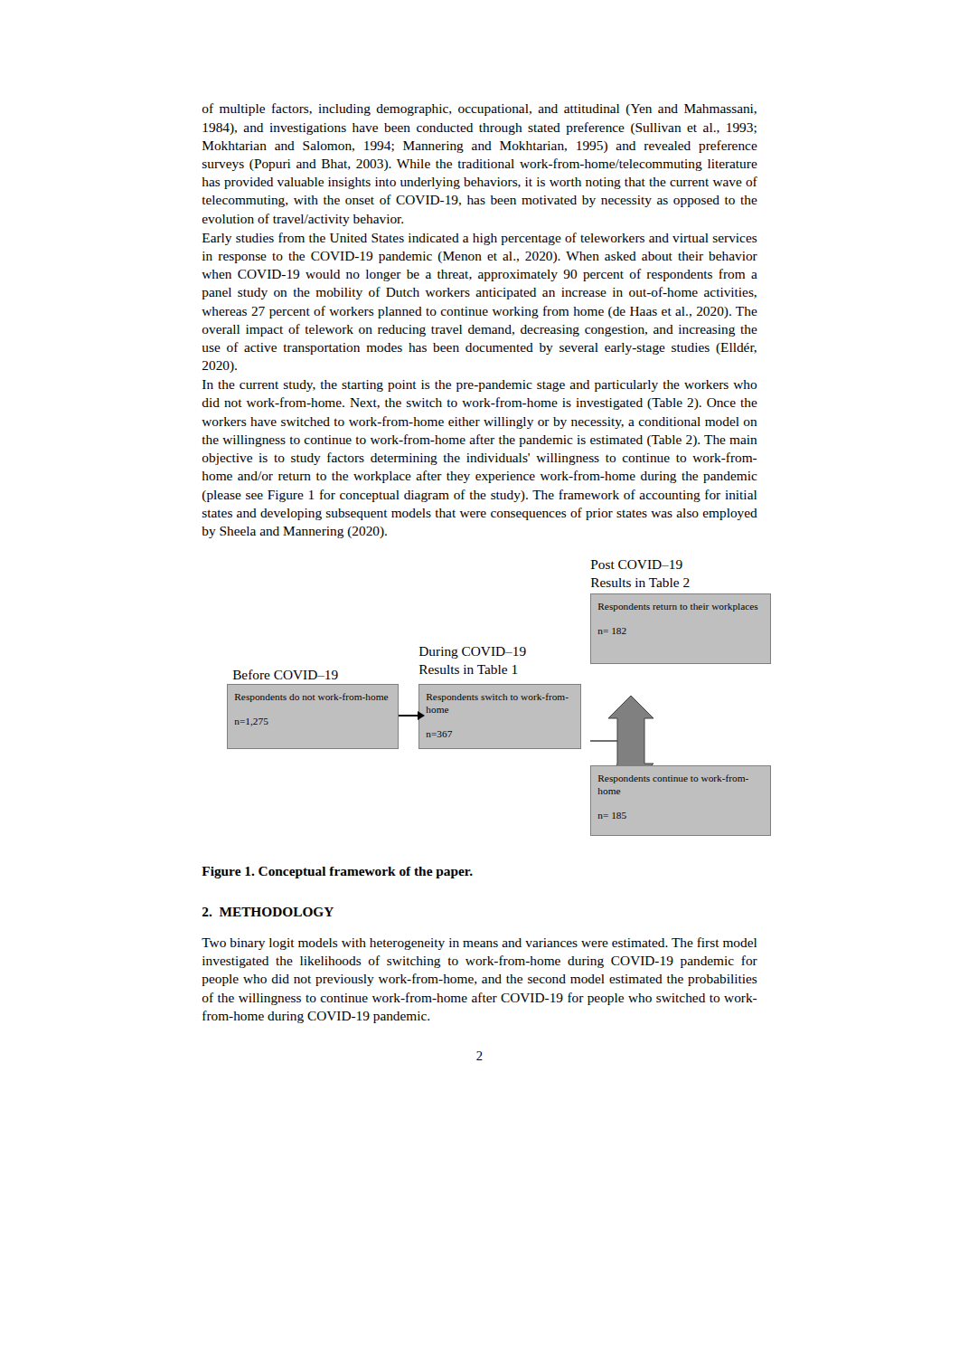of multiple factors, including demographic, occupational, and attitudinal (Yen and Mahmassani, 1984), and investigations have been conducted through stated preference (Sullivan et al., 1993; Mokhtarian and Salomon, 1994; Mannering and Mokhtarian, 1995) and revealed preference surveys (Popuri and Bhat, 2003). While the traditional work-from-home/telecommuting literature has provided valuable insights into underlying behaviors, it is worth noting that the current wave of telecommuting, with the onset of COVID-19, has been motivated by necessity as opposed to the evolution of travel/activity behavior.
Early studies from the United States indicated a high percentage of teleworkers and virtual services in response to the COVID-19 pandemic (Menon et al., 2020). When asked about their behavior when COVID-19 would no longer be a threat, approximately 90 percent of respondents from a panel study on the mobility of Dutch workers anticipated an increase in out-of-home activities, whereas 27 percent of workers planned to continue working from home (de Haas et al., 2020). The overall impact of telework on reducing travel demand, decreasing congestion, and increasing the use of active transportation modes has been documented by several early-stage studies (Elldér, 2020).
In the current study, the starting point is the pre-pandemic stage and particularly the workers who did not work-from-home. Next, the switch to work-from-home is investigated (Table 2). Once the workers have switched to work-from-home either willingly or by necessity, a conditional model on the willingness to continue to work-from-home after the pandemic is estimated (Table 2). The main objective is to study factors determining the individuals' willingness to continue to work-from-home and/or return to the workplace after they experience work-from-home during the pandemic (please see Figure 1 for conceptual diagram of the study). The framework of accounting for initial states and developing subsequent models that were consequences of prior states was also employed by Sheela and Mannering (2020).
Post COVID–19
Results in Table 2
Respondents return to their workplacesn= 182
During COVID–19
Results in Table 1
Before COVID–19
Respondents do not work-from-homen=1,275
Respondents switch to work-from-homen=367
Respondents continue to work-from-homen= 185
Figure 1. Conceptual framework of the paper.
2. METHODOLOGY
Two binary logit models with heterogeneity in means and variances were estimated. The first model investigated the likelihoods of switching to work-from-home during COVID-19 pandemic for people who did not previously work-from-home, and the second model estimated the probabilities of the willingness to continue work-from-home after COVID-19 for people who switched to work-from-home during COVID-19 pandemic.
2